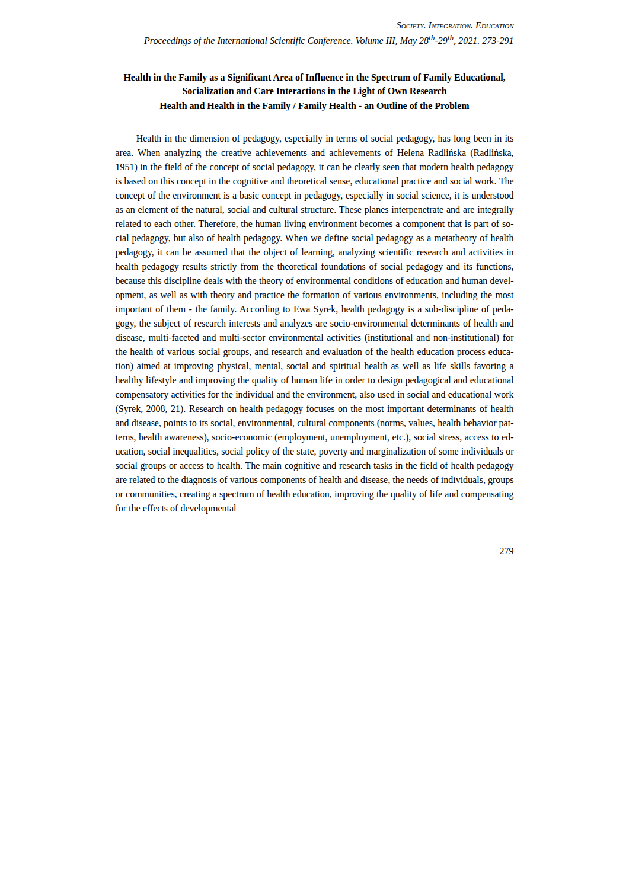Society. Integration. Education Proceedings of the International Scientific Conference. Volume III, May 28th-29th, 2021. 273-291
Health in the Family as a Significant Area of Influence in the Spectrum of Family Educational, Socialization and Care Interactions in the Light of Own Research
Health and Health in the Family / Family Health - an Outline of the Problem
Health in the dimension of pedagogy, especially in terms of social pedagogy, has long been in its area. When analyzing the creative achievements and achievements of Helena Radlińska (Radlińska, 1951) in the field of the concept of social pedagogy, it can be clearly seen that modern health pedagogy is based on this concept in the cognitive and theoretical sense, educational practice and social work. The concept of the environment is a basic concept in pedagogy, especially in social science, it is understood as an element of the natural, social and cultural structure. These planes interpenetrate and are integrally related to each other. Therefore, the human living environment becomes a component that is part of social pedagogy, but also of health pedagogy. When we define social pedagogy as a metatheory of health pedagogy, it can be assumed that the object of learning, analyzing scientific research and activities in health pedagogy results strictly from the theoretical foundations of social pedagogy and its functions, because this discipline deals with the theory of environmental conditions of education and human development, as well as with theory and practice the formation of various environments, including the most important of them - the family. According to Ewa Syrek, health pedagogy is a sub-discipline of pedagogy, the subject of research interests and analyzes are socio-environmental determinants of health and disease, multi-faceted and multi-sector environmental activities (institutional and non-institutional) for the health of various social groups, and research and evaluation of the health education process education) aimed at improving physical, mental, social and spiritual health as well as life skills favoring a healthy lifestyle and improving the quality of human life in order to design pedagogical and educational compensatory activities for the individual and the environment, also used in social and educational work (Syrek, 2008, 21). Research on health pedagogy focuses on the most important determinants of health and disease, points to its social, environmental, cultural components (norms, values, health behavior patterns, health awareness), socio-economic (employment, unemployment, etc.), social stress, access to education, social inequalities, social policy of the state, poverty and marginalization of some individuals or social groups or access to health. The main cognitive and research tasks in the field of health pedagogy are related to the diagnosis of various components of health and disease, the needs of individuals, groups or communities, creating a spectrum of health education, improving the quality of life and compensating for the effects of developmental
279